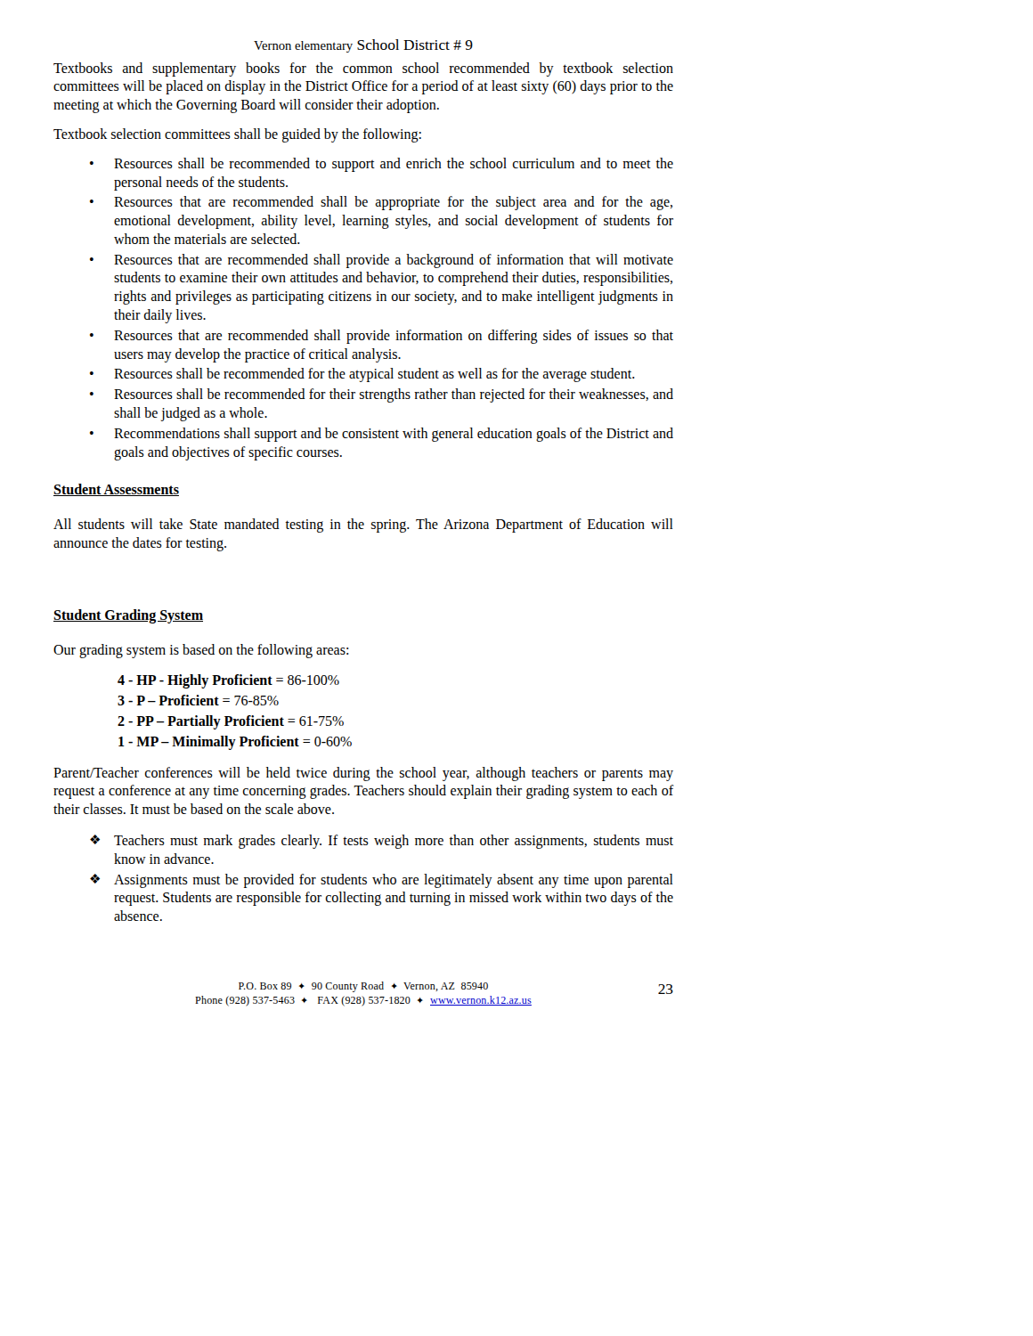Vernon elementary School District # 9
Textbooks and supplementary books for the common school recommended by textbook selection committees will be placed on display in the District Office for a period of at least sixty (60) days prior to the meeting at which the Governing Board will consider their adoption.
Textbook selection committees shall be guided by the following:
Resources shall be recommended to support and enrich the school curriculum and to meet the personal needs of the students.
Resources that are recommended shall be appropriate for the subject area and for the age, emotional development, ability level, learning styles, and social development of students for whom the materials are selected.
Resources that are recommended shall provide a background of information that will motivate students to examine their own attitudes and behavior, to comprehend their duties, responsibilities, rights and privileges as participating citizens in our society, and to make intelligent judgments in their daily lives.
Resources that are recommended shall provide information on differing sides of issues so that users may develop the practice of critical analysis.
Resources shall be recommended for the atypical student as well as for the average student.
Resources shall be recommended for their strengths rather than rejected for their weaknesses, and shall be judged as a whole.
Recommendations shall support and be consistent with general education goals of the District and goals and objectives of specific courses.
Student Assessments
All students will take State mandated testing in the spring. The Arizona Department of Education will announce the dates for testing.
Student Grading System
Our grading system is based on the following areas:
4 - HP - Highly Proficient = 86-100%
3 - P – Proficient = 76-85%
2 - PP – Partially Proficient = 61-75%
1 - MP – Minimally Proficient = 0-60%
Parent/Teacher conferences will be held twice during the school year, although teachers or parents may request a conference at any time concerning grades. Teachers should explain their grading system to each of their classes. It must be based on the scale above.
Teachers must mark grades clearly. If tests weigh more than other assignments, students must know in advance.
Assignments must be provided for students who are legitimately absent any time upon parental request. Students are responsible for collecting and turning in missed work within two days of the absence.
23
P.O. Box 89 ✦ 90 County Road ✦ Vernon, AZ 85940
Phone (928) 537-5463 ✦ FAX (928) 537-1820 ✦ www.vernon.k12.az.us